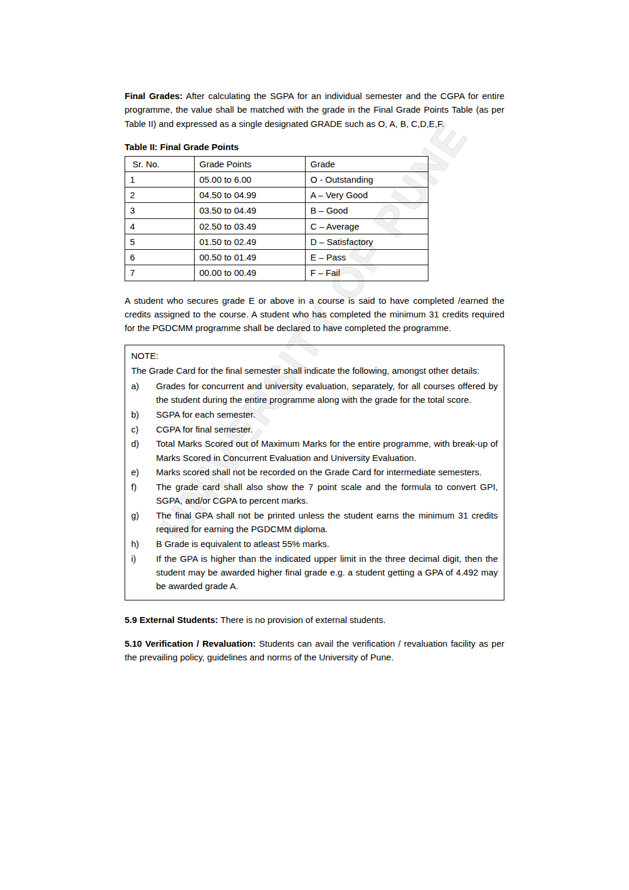UNIVERSITY OF PUNE
Final Grades: After calculating the SGPA for an individual semester and the CGPA for entire programme, the value shall be matched with the grade in the Final Grade Points Table (as per Table II) and expressed as a single designated GRADE such as O, A, B, C,D,E,F.
Table II: Final Grade Points
| Sr. No. | Grade Points | Grade |
| 1 | 05.00 to 6.00 | O - Outstanding |
| 2 | 04.50 to 04.99 | A – Very Good |
| 3 | 03.50 to 04.49 | B – Good |
| 4 | 02.50 to 03.49 | C – Average |
| 5 | 01.50 to 02.49 | D – Satisfactory |
| 6 | 00.50 to 01.49 | E – Pass |
| 7 | 00.00 to 00.49 | F – Fail |
A student who secures grade E or above in a course is said to have completed /earned the credits assigned to the course. A student who has completed the minimum 31 credits required for the PGDCMM programme shall be declared to have completed the programme.
NOTE:
The Grade Card for the final semester shall indicate the following, amongst other details:
a) Grades for concurrent and university evaluation, separately, for all courses offered by the student during the entire programme along with the grade for the total score.
b) SGPA for each semester.
c) CGPA for final semester.
d) Total Marks Scored out of Maximum Marks for the entire programme, with break-up of Marks Scored in Concurrent Evaluation and University Evaluation.
e) Marks scored shall not be recorded on the Grade Card for intermediate semesters.
f) The grade card shall also show the 7 point scale and the formula to convert GPI, SGPA, and/or CGPA to percent marks.
g) The final GPA shall not be printed unless the student earns the minimum 31 credits required for earning the PGDCMM diploma.
h) B Grade is equivalent to atleast 55% marks.
i) If the GPA is higher than the indicated upper limit in the three decimal digit, then the student may be awarded higher final grade e.g. a student getting a GPA of 4.492 may be awarded grade A.
5.9 External Students: There is no provision of external students.
5.10 Verification / Revaluation: Students can avail the verification / revaluation facility as per the prevailing policy, guidelines and norms of the University of Pune.